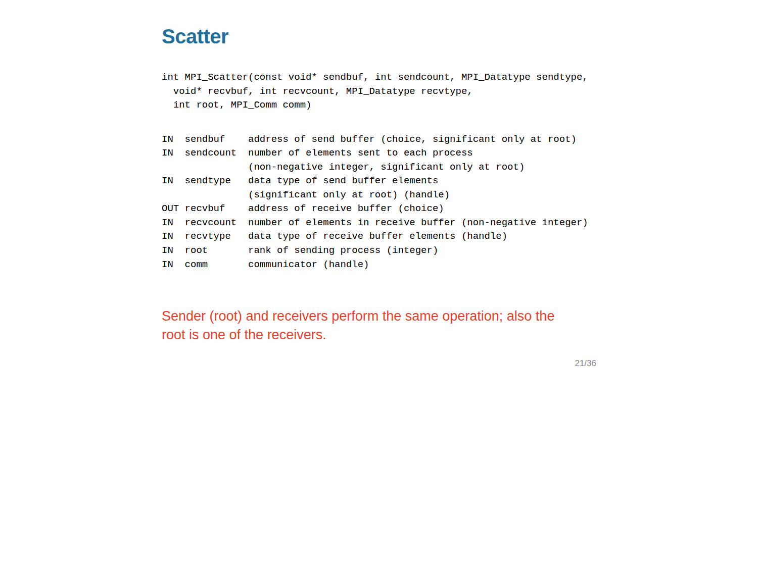Scatter
int MPI_Scatter(const void* sendbuf, int sendcount, MPI_Datatype sendtype,
  void* recvbuf, int recvcount, MPI_Datatype recvtype,
  int root, MPI_Comm comm)
IN  sendbuf    address of send buffer (choice, significant only at root)
IN  sendcount  number of elements sent to each process
               (non-negative integer, significant only at root)
IN  sendtype   data type of send buffer elements
               (significant only at root) (handle)
OUT recvbuf    address of receive buffer (choice)
IN  recvcount  number of elements in receive buffer (non-negative integer)
IN  recvtype   data type of receive buffer elements (handle)
IN  root       rank of sending process (integer)
IN  comm       communicator (handle)
Sender (root) and receivers perform the same operation; also the root is one of the receivers.
21/36